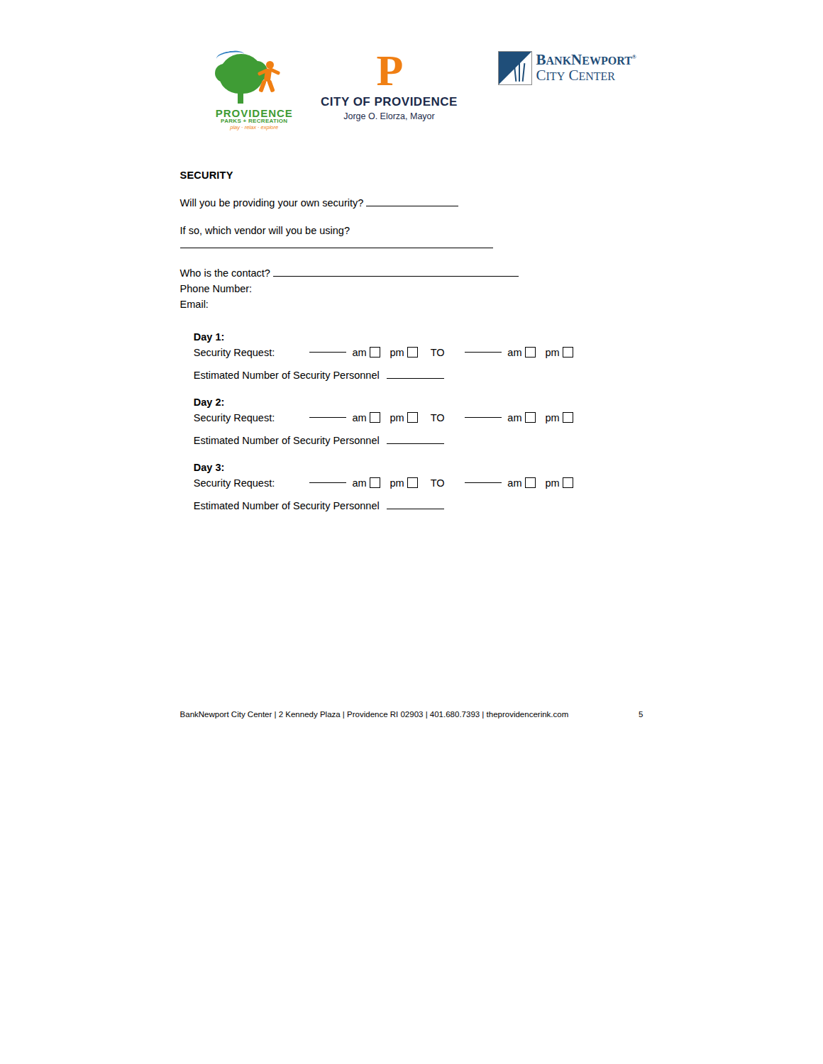PROVIDENCE PARKS + RECREATION
play · relax · explore
P
CITY OF PROVIDENCE
Jorge O. Elorza, Mayor
BANKNEWPORT®
CITY CENTER
SECURITY
Will you be providing your own security?
If so, which vendor will you be using?
Who is the contact?
Phone Number:
Email:
Day 1:
Security Request: am pm TO am pm
Estimated Number of Security Personnel
Day 2:
Security Request: am pm TO am pm
Estimated Number of Security Personnel
Day 3:
Security Request: am pm TO am pm
Estimated Number of Security Personnel
BankNewport City Center | 2 Kennedy Plaza | Providence RI 02903 | 401.680.7393 | theprovidencerink.com 5